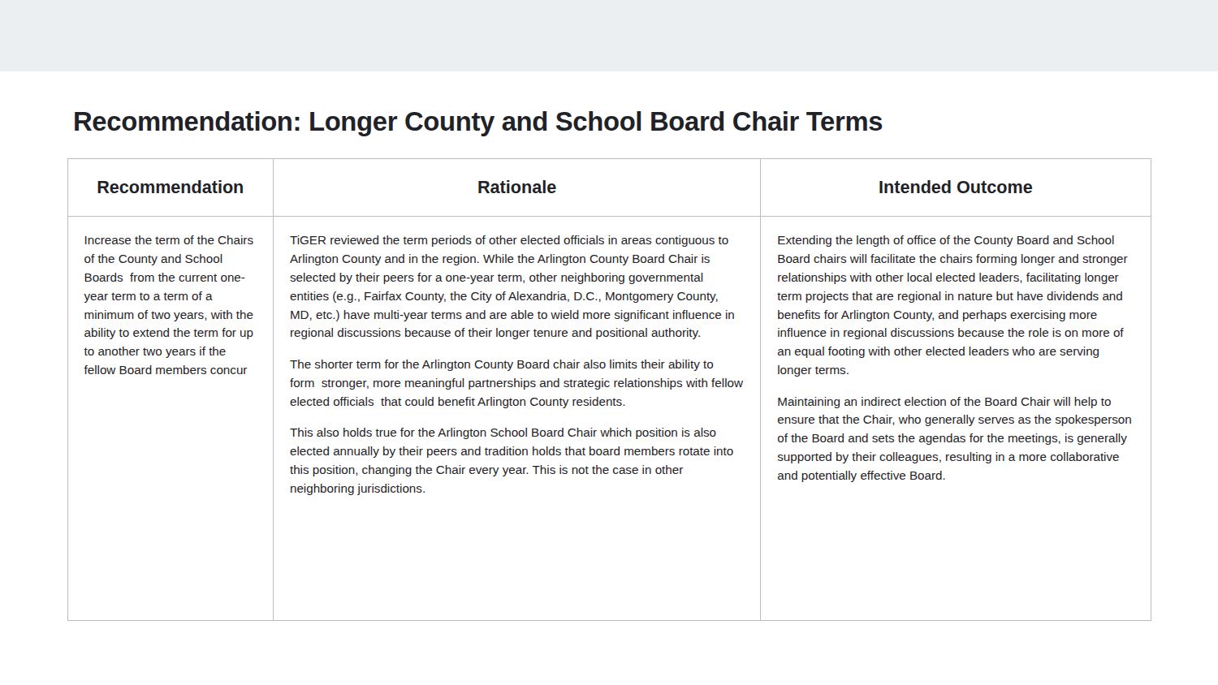Recommendation: Longer County and School Board Chair Terms
| Recommendation | Rationale | Intended Outcome |
| --- | --- | --- |
| Increase the term of the Chairs of the County and School Boards from the current one-year term to a term of a minimum of two years, with the ability to extend the term for up to another two years if the fellow Board members concur | TiGER reviewed the term periods of other elected officials in areas contiguous to Arlington County and in the region. While the Arlington County Board Chair is selected by their peers for a one-year term, other neighboring governmental entities (e.g., Fairfax County, the City of Alexandria, D.C., Montgomery County, MD, etc.) have multi-year terms and are able to wield more significant influence in regional discussions because of their longer tenure and positional authority. The shorter term for the Arlington County Board chair also limits their ability to form stronger, more meaningful partnerships and strategic relationships with fellow elected officials that could benefit Arlington County residents. This also holds true for the Arlington School Board Chair which position is also elected annually by their peers and tradition holds that board members rotate into this position, changing the Chair every year. This is not the case in other neighboring jurisdictions. | Extending the length of office of the County Board and School Board chairs will facilitate the chairs forming longer and stronger relationships with other local elected leaders, facilitating longer term projects that are regional in nature but have dividends and benefits for Arlington County, and perhaps exercising more influence in regional discussions because the role is on more of an equal footing with other elected leaders who are serving longer terms. Maintaining an indirect election of the Board Chair will help to ensure that the Chair, who generally serves as the spokesperson of the Board and sets the agendas for the meetings, is generally supported by their colleagues, resulting in a more collaborative and potentially effective Board. |